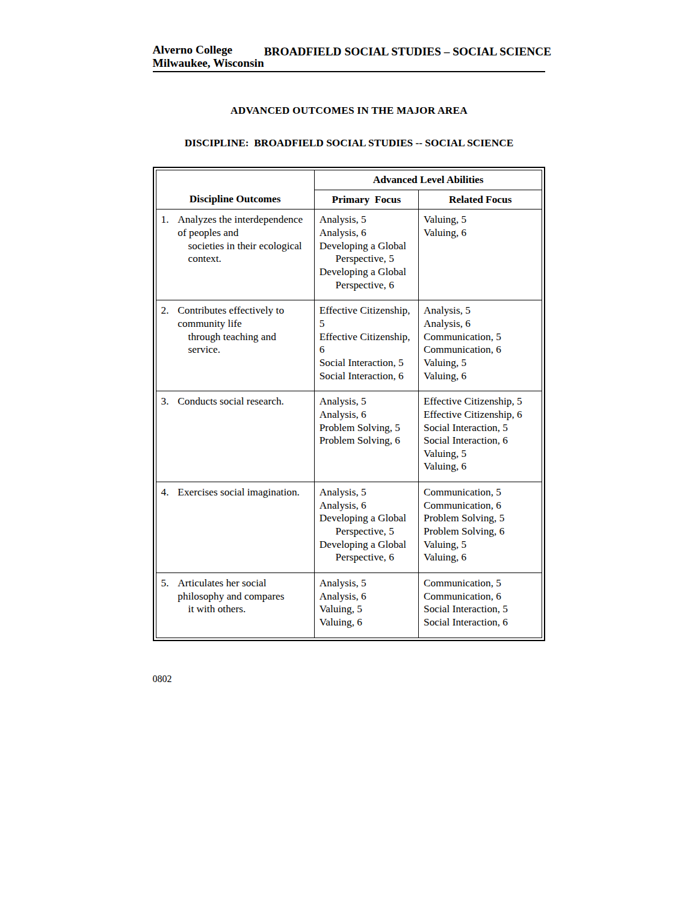Alverno College
Milwaukee, Wisconsin
BROADFIELD SOCIAL STUDIES – SOCIAL SCIENCE
ADVANCED OUTCOMES IN THE MAJOR AREA
DISCIPLINE: BROADFIELD SOCIAL STUDIES -- SOCIAL SCIENCE
| | Advanced Level Abilities |
| --- | --- |
| Discipline Outcomes | Primary Focus | Related Focus |
| 1. Analyzes the interdependence of peoples and societies in their ecological context. | Analysis, 5 Analysis, 6 Developing a Global Perspective, 5 Developing a Global Perspective, 6 | Valuing, 5 Valuing, 6 |
| 2. Contributes effectively to community life through teaching and service. | Effective Citizenship, 5 Effective Citizenship, 6 Social Interaction, 5 Social Interaction, 6 | Analysis, 5 Analysis, 6 Communication, 5 Communication, 6 Valuing, 5 Valuing, 6 |
| 3. Conducts social research. | Analysis, 5 Analysis, 6 Problem Solving, 5 Problem Solving, 6 | Effective Citizenship, 5 Effective Citizenship, 6 Social Interaction, 5 Social Interaction, 6 Valuing, 5 Valuing, 6 |
| 4. Exercises social imagination. | Analysis, 5 Analysis, 6 Developing a Global Perspective, 5 Developing a Global Perspective, 6 | Communication, 5 Communication, 6 Problem Solving, 5 Problem Solving, 6 Valuing, 5 Valuing, 6 |
| 5. Articulates her social philosophy and compares it with others. | Analysis, 5 Analysis, 6 Valuing, 5 Valuing, 6 | Communication, 5 Communication, 6 Social Interaction, 5 Social Interaction, 6 |
0802